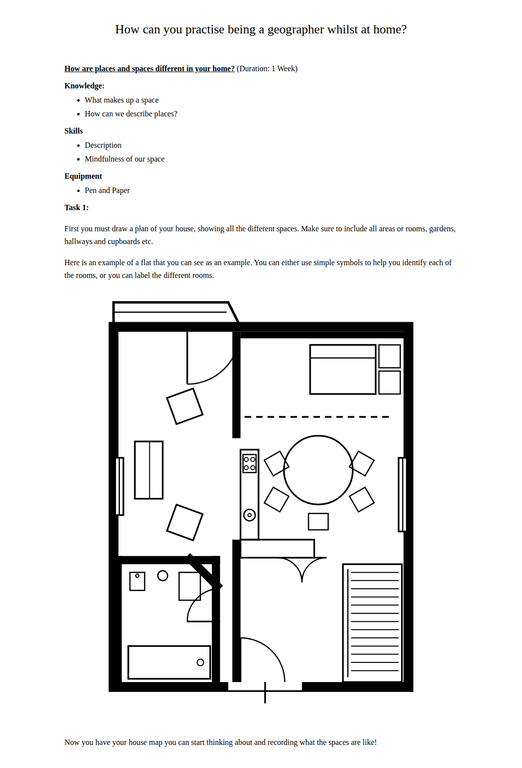How can you practise being a geographer whilst at home?
How are places and spaces different in your home? (Duration: 1 Week)
Knowledge:
What makes up a space
How can we describe places?
Skills
Description
Mindfulness of our space
Equipment
Pen and Paper
Task 1:
First you must draw a plan of your house, showing all the different spaces. Make sure to include all areas or rooms, gardens, hallways and cupboards etc.
Here is an example of a flat that you can see as an example. You can either use simple symbols to help you identify each of the rooms, or you can label the different rooms.
Now you have your house map you can start thinking about and recording what the spaces are like!